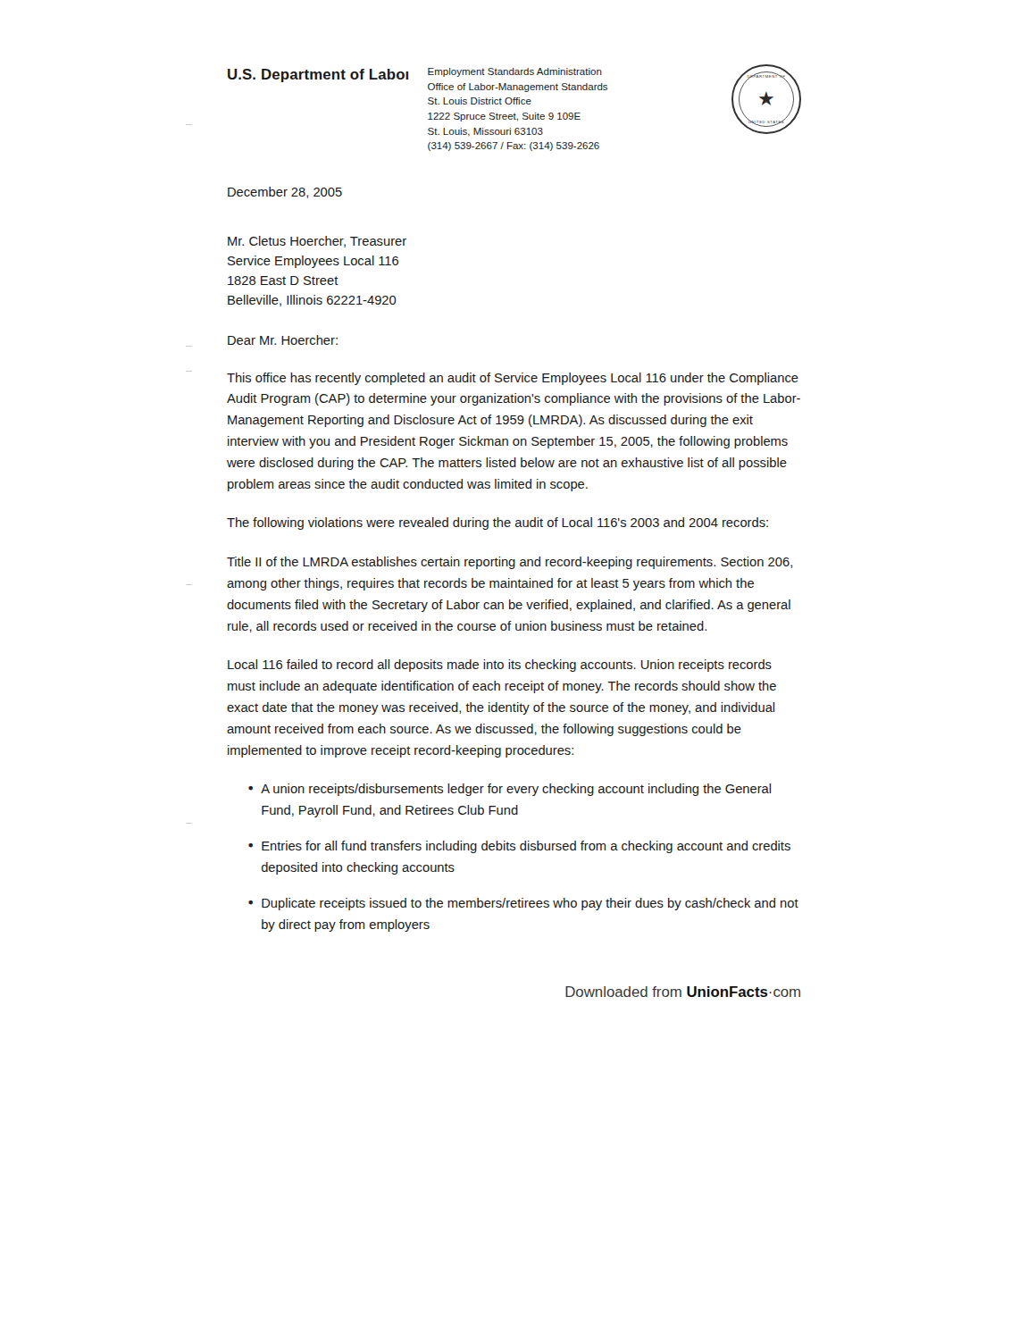U.S. Department of Laboı
Employment Standards Administration
Office of Labor-Management Standards
St. Louis District Office
1222 Spruce Street, Suite 9 109E
St. Louis, Missouri 63103
(314) 539-2667 / Fax: (314) 539-2626
Department of
★
United States
December 28, 2005
Mr. Cletus Hoercher, Treasurer
Service Employees Local 116
1828 East D Street
Belleville, Illinois 62221-4920
Dear Mr. Hoercher:
This office has recently completed an audit of Service Employees Local 116 under the Compliance Audit Program (CAP) to determine your organization's compliance with the provisions of the Labor-Management Reporting and Disclosure Act of 1959 (LMRDA). As discussed during the exit interview with you and President Roger Sickman on September 15, 2005, the following problems were disclosed during the CAP. The matters listed below are not an exhaustive list of all possible problem areas since the audit conducted was limited in scope.
The following violations were revealed during the audit of Local 116's 2003 and 2004 records:
Title II of the LMRDA establishes certain reporting and record-keeping requirements. Section 206, among other things, requires that records be maintained for at least 5 years from which the documents filed with the Secretary of Labor can be verified, explained, and clarified. As a general rule, all records used or received in the course of union business must be retained.
Local 116 failed to record all deposits made into its checking accounts. Union receipts records must include an adequate identification of each receipt of money. The records should show the exact date that the money was received, the identity of the source of the money, and individual amount received from each source. As we discussed, the following suggestions could be implemented to improve receipt record-keeping procedures:
A union receipts/disbursements ledger for every checking account including the General Fund, Payroll Fund, and Retirees Club Fund
Entries for all fund transfers including debits disbursed from a checking account and credits deposited into checking accounts
Duplicate receipts issued to the members/retirees who pay their dues by cash/check and not by direct pay from employers
Downloaded from UnionFacts·com